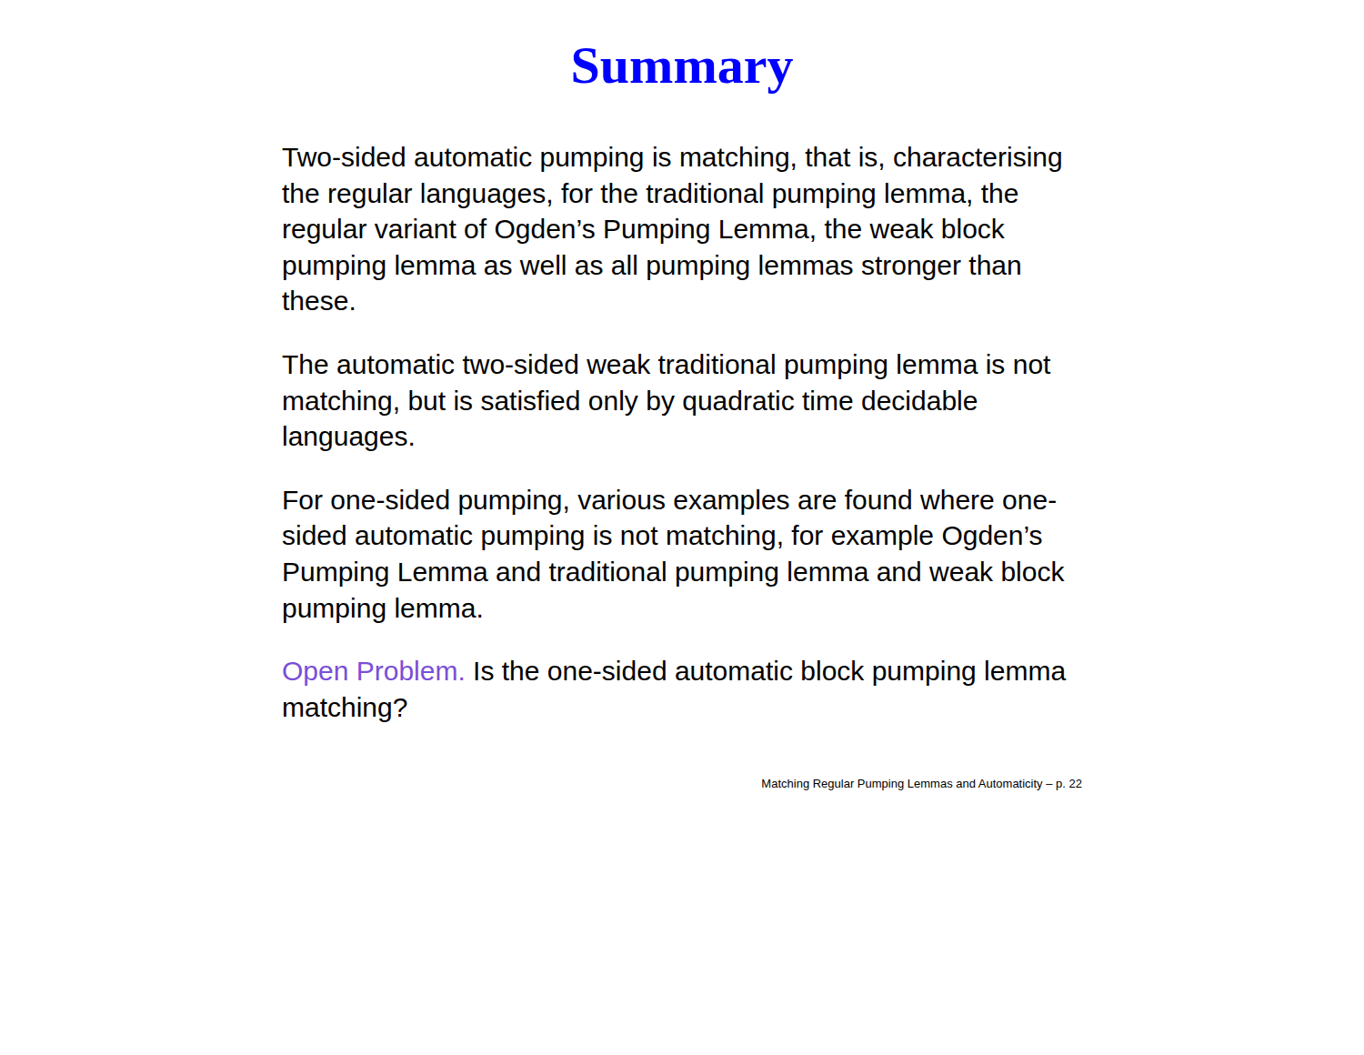Summary
Two-sided automatic pumping is matching, that is, characterising the regular languages, for the traditional pumping lemma, the regular variant of Ogden’s Pumping Lemma, the weak block pumping lemma as well as all pumping lemmas stronger than these.
The automatic two-sided weak traditional pumping lemma is not matching, but is satisfied only by quadratic time decidable languages.
For one-sided pumping, various examples are found where one-sided automatic pumping is not matching, for example Ogden’s Pumping Lemma and traditional pumping lemma and weak block pumping lemma.
Open Problem. Is the one-sided automatic block pumping lemma matching?
Matching Regular Pumping Lemmas and Automaticity – p. 22